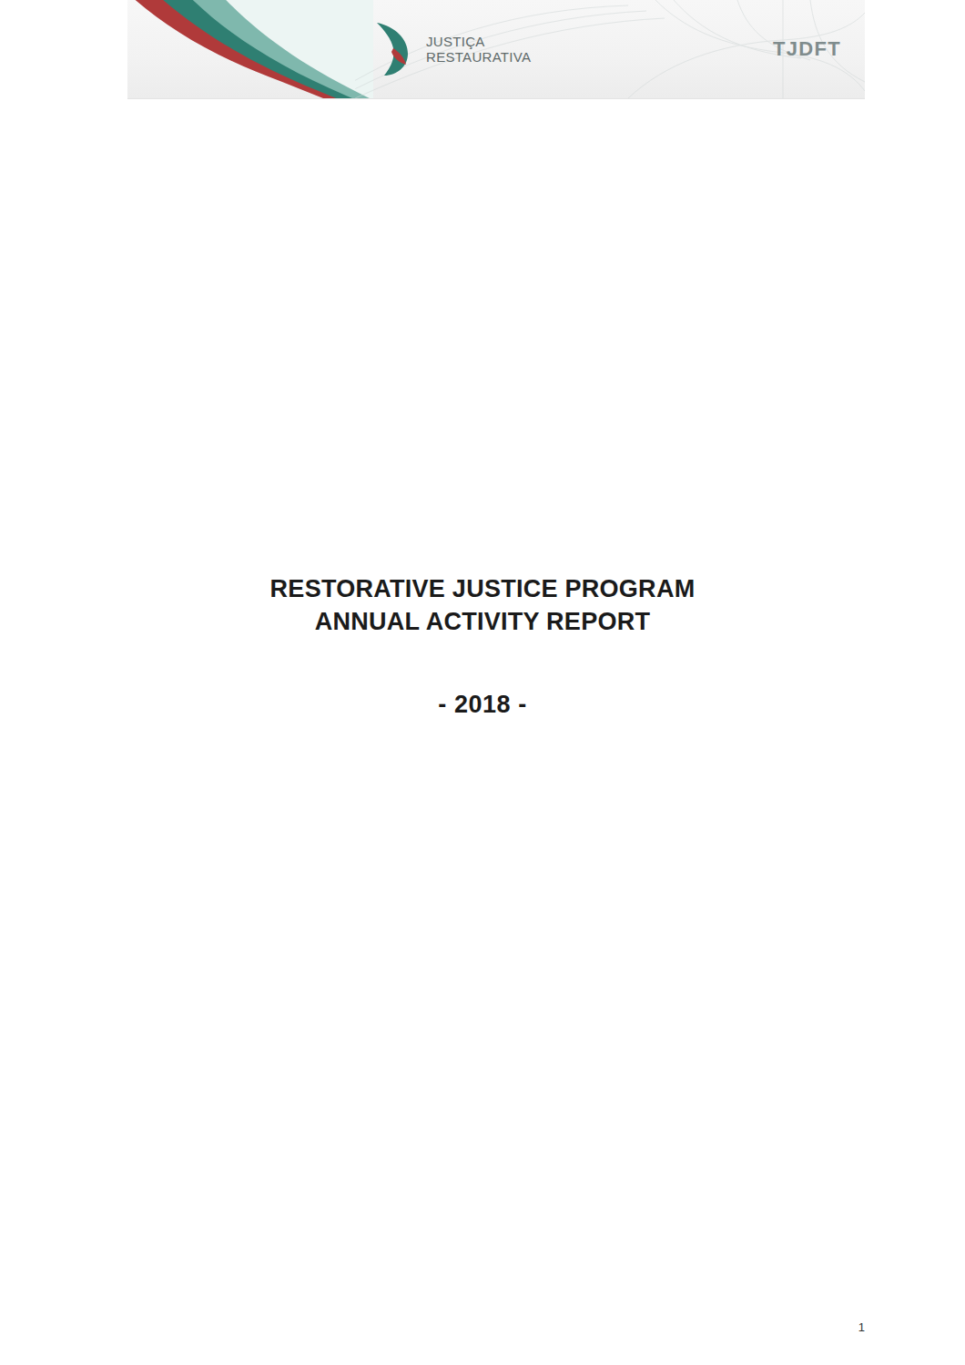Justiça Restaurativa
TJDFT
RESTORATIVE JUSTICE PROGRAM
ANNUAL ACTIVITY REPORT
- 2018 -
1